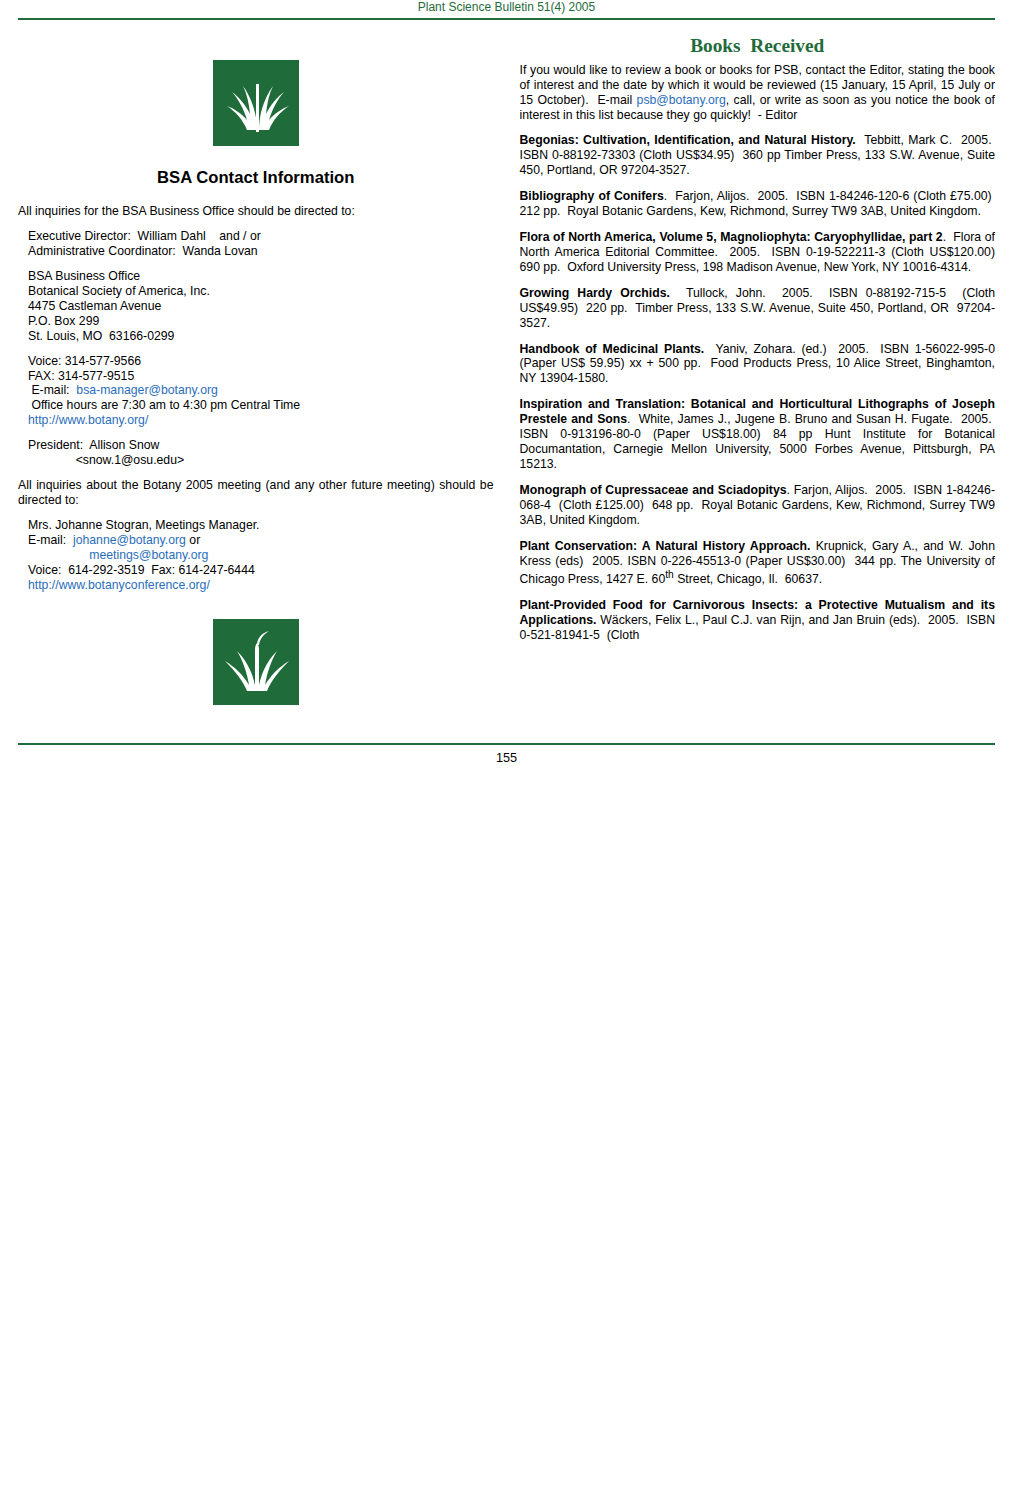Plant Science Bulletin 51(4) 2005
BSA Contact Information
All inquiries for the BSA Business Office should be directed to:
Executive Director: William Dahl and / or
Administrative Coordinator: Wanda Lovan
BSA Business Office
Botanical Society of America, Inc.
4475 Castleman Avenue
P.O. Box 299
St. Louis, MO 63166-0299
Voice: 314-577-9566
FAX: 314-577-9515
E-mail: bsa-manager@botany.org
Office hours are 7:30 am to 4:30 pm Central Time
http://www.botany.org/
President: Allison Snow
<snow.1@osu.edu>
All inquiries about the Botany 2005 meeting (and any other future meeting) should be directed to:
Mrs. Johanne Stogran, Meetings Manager.
E-mail: johanne@botany.org or
meetings@botany.org
Voice: 614-292-3519 Fax: 614-247-6444
http://www.botanyconference.org/
Books Received
If you would like to review a book or books for PSB, contact the Editor, stating the book of interest and the date by which it would be reviewed (15 January, 15 April, 15 July or 15 October). E-mail psb@botany.org, call, or write as soon as you notice the book of interest in this list because they go quickly! - Editor
Begonias: Cultivation, Identification, and Natural History. Tebbitt, Mark C. 2005. ISBN 0-88192-73303 (Cloth US$34.95) 360 pp Timber Press, 133 S.W. Avenue, Suite 450, Portland, OR 97204-3527.
Bibliography of Conifers. Farjon, Alijos. 2005. ISBN 1-84246-120-6 (Cloth £75.00) 212 pp. Royal Botanic Gardens, Kew, Richmond, Surrey TW9 3AB, United Kingdom.
Flora of North America, Volume 5, Magnoliophyta: Caryophyllidae, part 2. Flora of North America Editorial Committee. 2005. ISBN 0-19-522211-3 (Cloth US$120.00) 690 pp. Oxford University Press, 198 Madison Avenue, New York, NY 10016-4314.
Growing Hardy Orchids. Tullock, John. 2005. ISBN 0-88192-715-5 (Cloth US$49.95) 220 pp. Timber Press, 133 S.W. Avenue, Suite 450, Portland, OR 97204-3527.
Handbook of Medicinal Plants. Yaniv, Zohara. (ed.) 2005. ISBN 1-56022-995-0 (Paper US$ 59.95) xx + 500 pp. Food Products Press, 10 Alice Street, Binghamton, NY 13904-1580.
Inspiration and Translation: Botanical and Horticultural Lithographs of Joseph Prestele and Sons. White, James J., Jugene B. Bruno and Susan H. Fugate. 2005. ISBN 0-913196-80-0 (Paper US$18.00) 84 pp Hunt Institute for Botanical Documantation, Carnegie Mellon University, 5000 Forbes Avenue, Pittsburgh, PA 15213.
Monograph of Cupressaceae and Sciadopitys. Farjon, Alijos. 2005. ISBN 1-84246-068-4 (Cloth £125.00) 648 pp. Royal Botanic Gardens, Kew, Richmond, Surrey TW9 3AB, United Kingdom.
Plant Conservation: A Natural History Approach. Krupnick, Gary A., and W. John Kress (eds) 2005. ISBN 0-226-45513-0 (Paper US$30.00) 344 pp. The University of Chicago Press, 1427 E. 60th Street, Chicago, Il. 60637.
Plant-Provided Food for Carnivorous Insects: a Protective Mutualism and its Applications. Wäckers, Felix L., Paul C.J. van Rijn, and Jan Bruin (eds). 2005. ISBN 0-521-81941-5 (Cloth
155